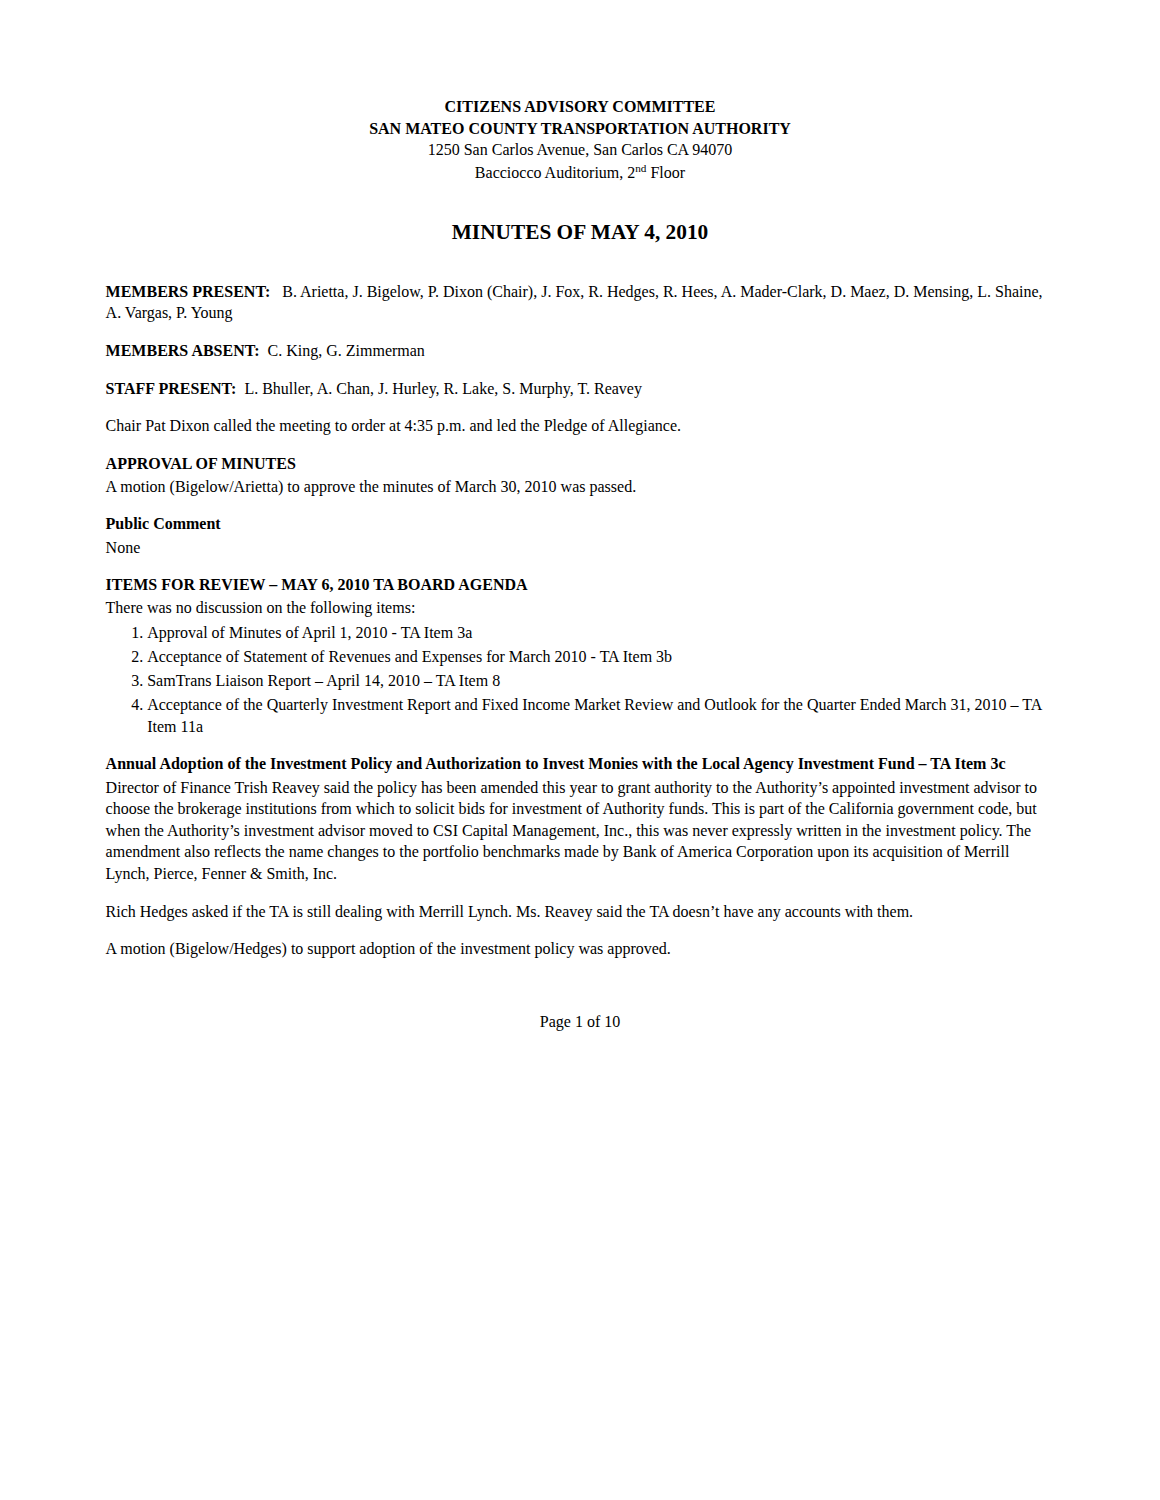CITIZENS ADVISORY COMMITTEE
SAN MATEO COUNTY TRANSPORTATION AUTHORITY
1250 San Carlos Avenue, San Carlos CA 94070
Bacciocco Auditorium, 2nd Floor
MINUTES OF MAY 4, 2010
MEMBERS PRESENT: B. Arietta, J. Bigelow, P. Dixon (Chair), J. Fox, R. Hedges, R. Hees, A. Mader-Clark, D. Maez, D. Mensing, L. Shaine, A. Vargas, P. Young
MEMBERS ABSENT: C. King, G. Zimmerman
STAFF PRESENT: L. Bhuller, A. Chan, J. Hurley, R. Lake, S. Murphy, T. Reavey
Chair Pat Dixon called the meeting to order at 4:35 p.m. and led the Pledge of Allegiance.
APPROVAL OF MINUTES
A motion (Bigelow/Arietta) to approve the minutes of March 30, 2010 was passed.
Public Comment
None
ITEMS FOR REVIEW – MAY 6, 2010 TA BOARD AGENDA
There was no discussion on the following items:
Approval of Minutes of April 1, 2010 - TA Item 3a
Acceptance of Statement of Revenues and Expenses for March 2010 - TA Item 3b
SamTrans Liaison Report – April 14, 2010 – TA Item 8
Acceptance of the Quarterly Investment Report and Fixed Income Market Review and Outlook for the Quarter Ended March 31, 2010 – TA Item 11a
Annual Adoption of the Investment Policy and Authorization to Invest Monies with the Local Agency Investment Fund – TA Item 3c
Director of Finance Trish Reavey said the policy has been amended this year to grant authority to the Authority’s appointed investment advisor to choose the brokerage institutions from which to solicit bids for investment of Authority funds. This is part of the California government code, but when the Authority’s investment advisor moved to CSI Capital Management, Inc., this was never expressly written in the investment policy. The amendment also reflects the name changes to the portfolio benchmarks made by Bank of America Corporation upon its acquisition of Merrill Lynch, Pierce, Fenner & Smith, Inc.
Rich Hedges asked if the TA is still dealing with Merrill Lynch. Ms. Reavey said the TA doesn’t have any accounts with them.
A motion (Bigelow/Hedges) to support adoption of the investment policy was approved.
Page 1 of 10